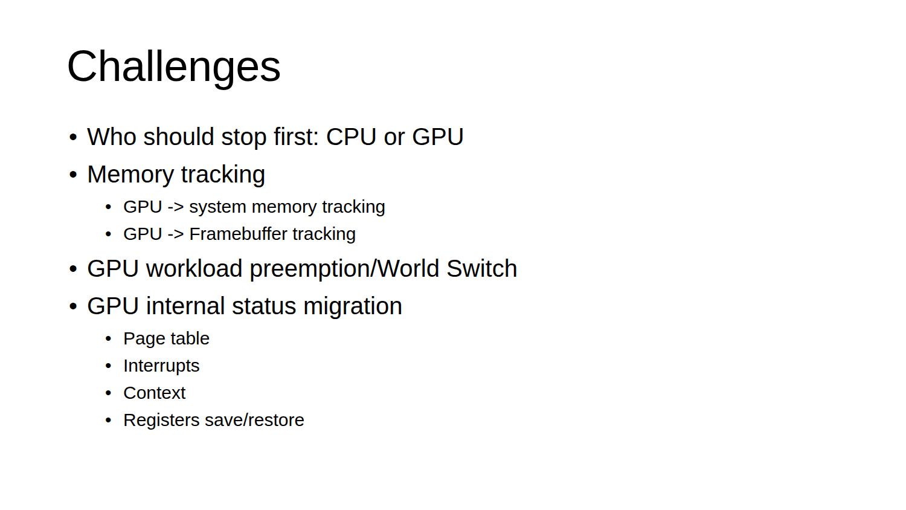Challenges
Who should stop first: CPU or GPU
Memory tracking
GPU -> system memory tracking
GPU -> Framebuffer tracking
GPU workload preemption/World Switch
GPU internal status migration
Page table
Interrupts
Context
Registers save/restore